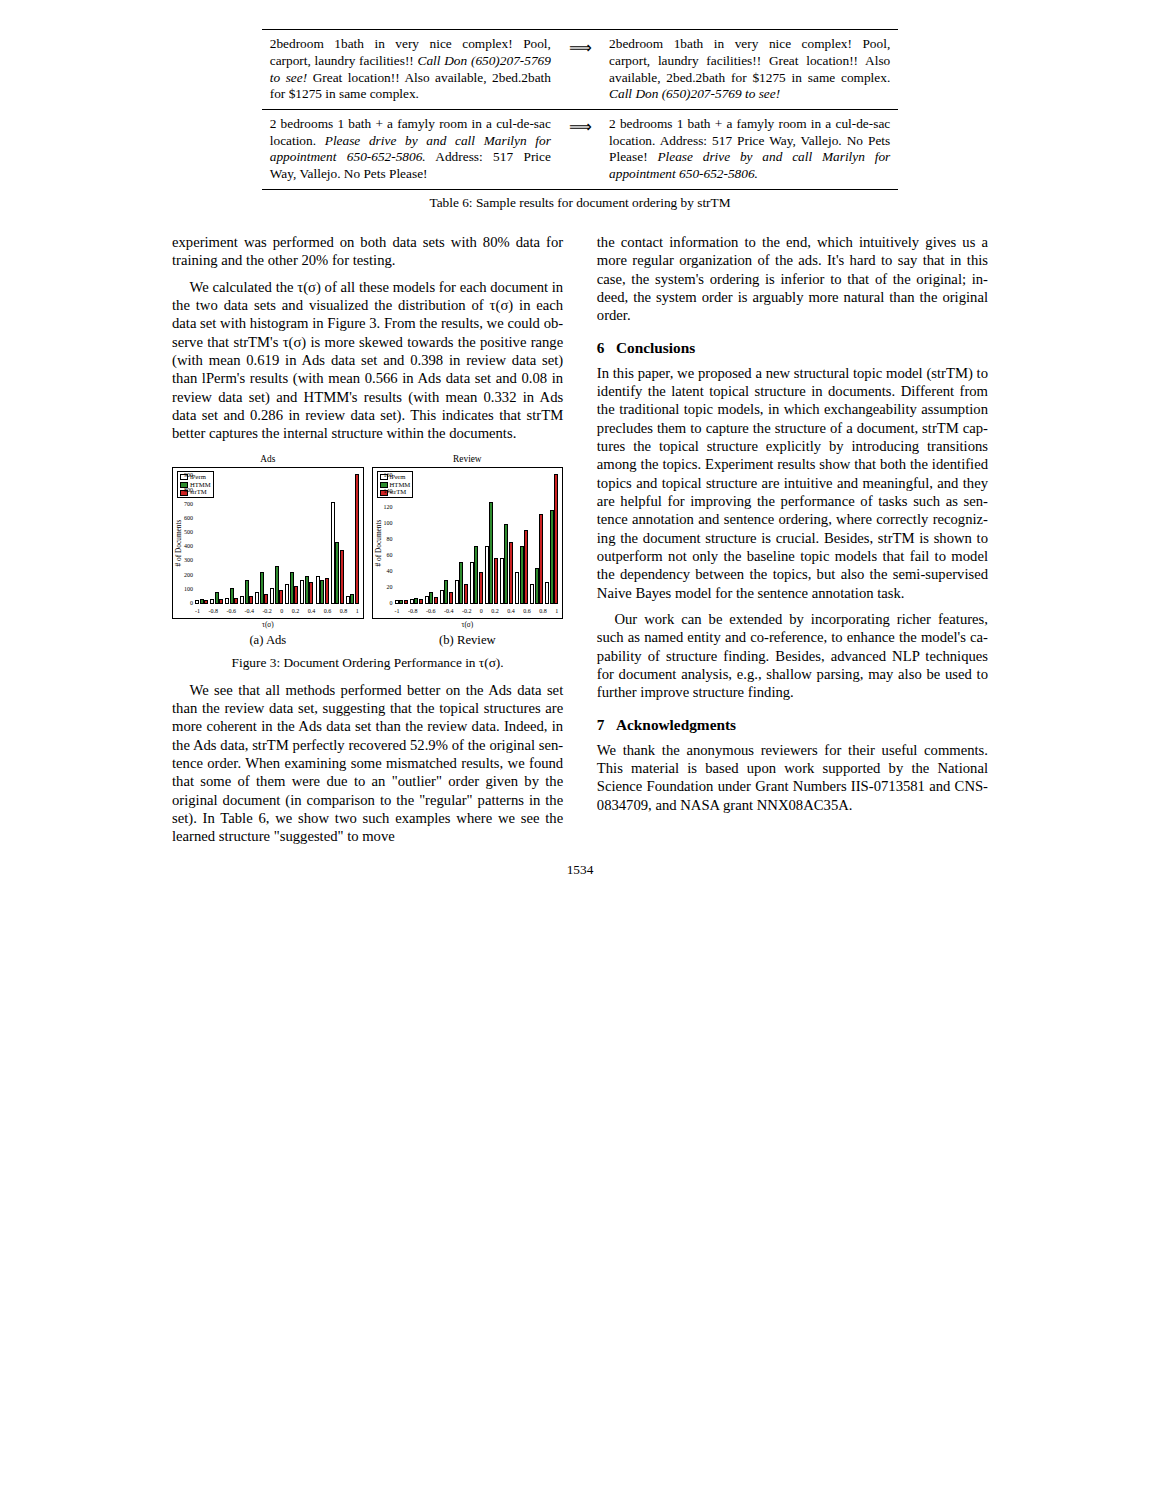| 2bedroom 1bath in very nice complex! Pool, carport, laundry facilities!! Call Don (650)207-5769 to see! Great location!! Also available, 2bed.2bath for $1275 in same complex. | ⟹ | 2bedroom 1bath in very nice complex! Pool, carport, laundry facilities!! Great location!! Also available, 2bed.2bath for $1275 in same complex. Call Don (650)207-5769 to see! |
| 2 bedrooms 1 bath + a famyly room in a cul-de-sac location. Please drive by and call Marilyn for appointment 650-652-5806. Address: 517 Price Way, Vallejo. No Pets Please! | ⟹ | 2 bedrooms 1 bath + a famyly room in a cul-de-sac location. Address: 517 Price Way, Vallejo. No Pets Please! Please drive by and call Marilyn for appointment 650-652-5806. |
Table 6: Sample results for document ordering by strTM
experiment was performed on both data sets with 80% data for training and the other 20% for testing.
We calculated the τ(σ) of all these models for each document in the two data sets and visualized the distribution of τ(σ) in each data set with histogram in Figure 3. From the results, we could observe that strTM's τ(σ) is more skewed towards the positive range (with mean 0.619 in Ads data set and 0.398 in review data set) than lPerm's results (with mean 0.566 in Ads data set and 0.08 in review data set) and HTMM's results (with mean 0.332 in Ads data set and 0.286 in review data set). This indicates that strTM better captures the internal structure within the documents.
Ads
lPerm
HTMM
strTM
900
800
700
600
500
400
300
200
100
0
# of Documents
-1-0.8-0.6-0.4-0.200.20.40.60.81
τ(σ)
(a) Ads
Review
lPerm
HTMM
strTM
160
140
120
100
80
60
40
20
0
# of Documents
-1-0.8-0.6-0.4-0.200.20.40.60.81
τ(σ)
(b) Review
Figure 3: Document Ordering Performance in τ(σ).
We see that all methods performed better on the Ads data set than the review data set, suggesting that the topical structures are more coherent in the Ads data set than the review data. Indeed, in the Ads data, strTM perfectly recovered 52.9% of the original sentence order. When examining some mismatched results, we found that some of them were due to an "outlier" order given by the original document (in comparison to the "regular" patterns in the set). In Table 6, we show two such examples where we see the learned structure "suggested" to move
the contact information to the end, which intuitively gives us a more regular organization of the ads. It's hard to say that in this case, the system's ordering is inferior to that of the original; indeed, the system order is arguably more natural than the original order.
6 Conclusions
In this paper, we proposed a new structural topic model (strTM) to identify the latent topical structure in documents. Different from the traditional topic models, in which exchangeability assumption precludes them to capture the structure of a document, strTM captures the topical structure explicitly by introducing transitions among the topics. Experiment results show that both the identified topics and topical structure are intuitive and meaningful, and they are helpful for improving the performance of tasks such as sentence annotation and sentence ordering, where correctly recognizing the document structure is crucial. Besides, strTM is shown to outperform not only the baseline topic models that fail to model the dependency between the topics, but also the semi-supervised Naive Bayes model for the sentence annotation task.
Our work can be extended by incorporating richer features, such as named entity and co-reference, to enhance the model's capability of structure finding. Besides, advanced NLP techniques for document analysis, e.g., shallow parsing, may also be used to further improve structure finding.
7 Acknowledgments
We thank the anonymous reviewers for their useful comments. This material is based upon work supported by the National Science Foundation under Grant Numbers IIS-0713581 and CNS-0834709, and NASA grant NNX08AC35A.
1534